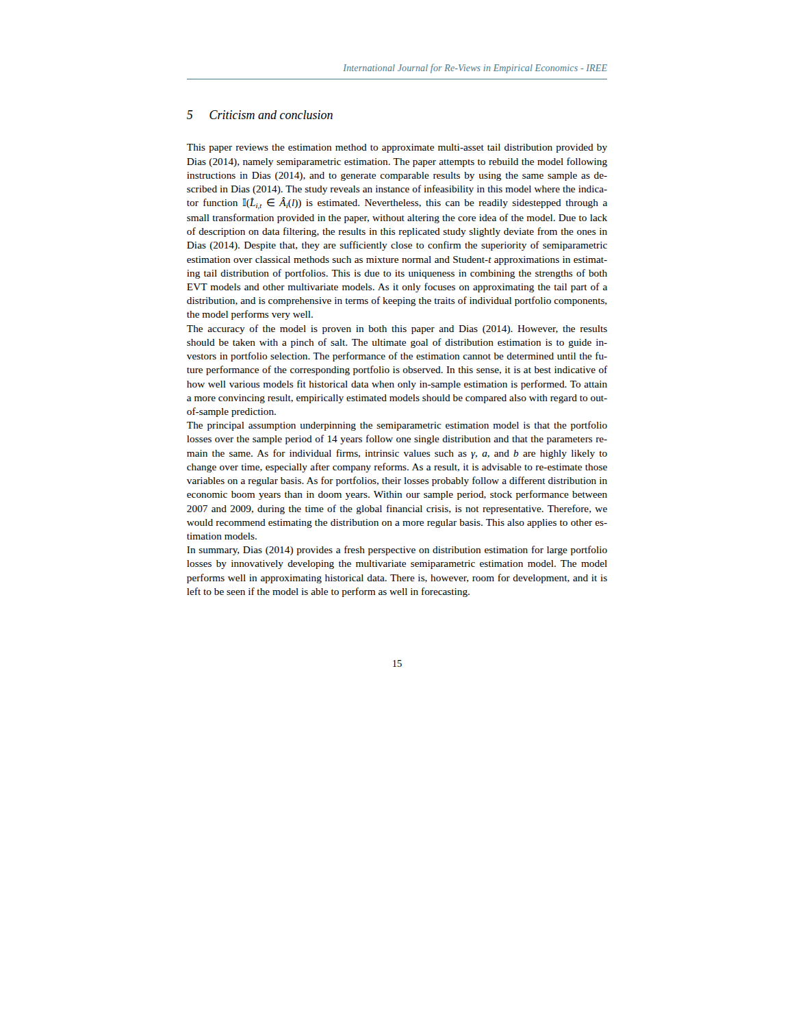International Journal for Re-Views in Empirical Economics - IREE
5 Criticism and conclusion
This paper reviews the estimation method to approximate multi-asset tail distribution provided by Dias (2014), namely semiparametric estimation. The paper attempts to rebuild the model following instructions in Dias (2014), and to generate comparable results by using the same sample as described in Dias (2014). The study reveals an instance of infeasibility in this model where the indicator function 𝕀(L̂i,t ∈ Âi(l)) is estimated. Nevertheless, this can be readily sidestepped through a small transformation provided in the paper, without altering the core idea of the model. Due to lack of description on data filtering, the results in this replicated study slightly deviate from the ones in Dias (2014). Despite that, they are sufficiently close to confirm the superiority of semiparametric estimation over classical methods such as mixture normal and Student-t approximations in estimating tail distribution of portfolios. This is due to its uniqueness in combining the strengths of both EVT models and other multivariate models. As it only focuses on approximating the tail part of a distribution, and is comprehensive in terms of keeping the traits of individual portfolio components, the model performs very well.
The accuracy of the model is proven in both this paper and Dias (2014). However, the results should be taken with a pinch of salt. The ultimate goal of distribution estimation is to guide investors in portfolio selection. The performance of the estimation cannot be determined until the future performance of the corresponding portfolio is observed. In this sense, it is at best indicative of how well various models fit historical data when only in-sample estimation is performed. To attain a more convincing result, empirically estimated models should be compared also with regard to out-of-sample prediction.
The principal assumption underpinning the semiparametric estimation model is that the portfolio losses over the sample period of 14 years follow one single distribution and that the parameters remain the same. As for individual firms, intrinsic values such as γ, a, and b are highly likely to change over time, especially after company reforms. As a result, it is advisable to re-estimate those variables on a regular basis. As for portfolios, their losses probably follow a different distribution in economic boom years than in doom years. Within our sample period, stock performance between 2007 and 2009, during the time of the global financial crisis, is not representative. Therefore, we would recommend estimating the distribution on a more regular basis. This also applies to other estimation models.
In summary, Dias (2014) provides a fresh perspective on distribution estimation for large portfolio losses by innovatively developing the multivariate semiparametric estimation model. The model performs well in approximating historical data. There is, however, room for development, and it is left to be seen if the model is able to perform as well in forecasting.
15